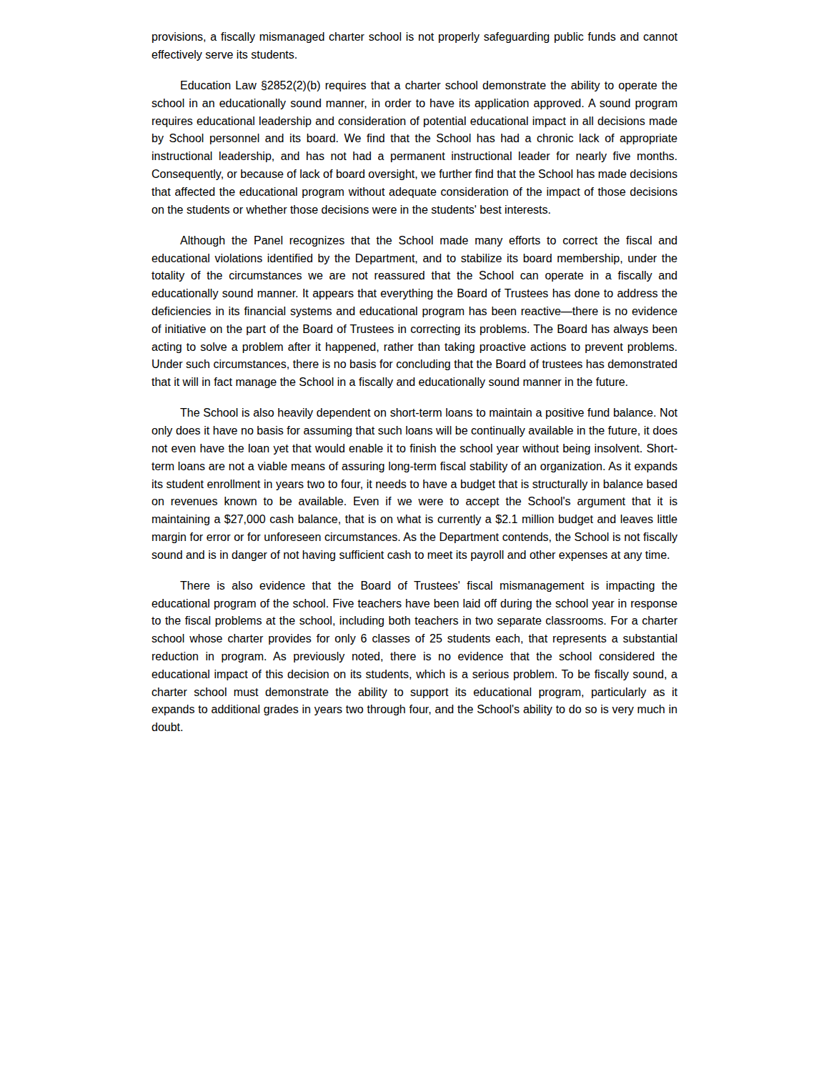provisions, a fiscally mismanaged charter school is not properly safeguarding public funds and cannot effectively serve its students.
Education Law §2852(2)(b) requires that a charter school demonstrate the ability to operate the school in an educationally sound manner, in order to have its application approved. A sound program requires educational leadership and consideration of potential educational impact in all decisions made by School personnel and its board. We find that the School has had a chronic lack of appropriate instructional leadership, and has not had a permanent instructional leader for nearly five months. Consequently, or because of lack of board oversight, we further find that the School has made decisions that affected the educational program without adequate consideration of the impact of those decisions on the students or whether those decisions were in the students' best interests.
Although the Panel recognizes that the School made many efforts to correct the fiscal and educational violations identified by the Department, and to stabilize its board membership, under the totality of the circumstances we are not reassured that the School can operate in a fiscally and educationally sound manner. It appears that everything the Board of Trustees has done to address the deficiencies in its financial systems and educational program has been reactive—there is no evidence of initiative on the part of the Board of Trustees in correcting its problems. The Board has always been acting to solve a problem after it happened, rather than taking proactive actions to prevent problems. Under such circumstances, there is no basis for concluding that the Board of trustees has demonstrated that it will in fact manage the School in a fiscally and educationally sound manner in the future.
The School is also heavily dependent on short-term loans to maintain a positive fund balance. Not only does it have no basis for assuming that such loans will be continually available in the future, it does not even have the loan yet that would enable it to finish the school year without being insolvent. Short-term loans are not a viable means of assuring long-term fiscal stability of an organization. As it expands its student enrollment in years two to four, it needs to have a budget that is structurally in balance based on revenues known to be available. Even if we were to accept the School's argument that it is maintaining a $27,000 cash balance, that is on what is currently a $2.1 million budget and leaves little margin for error or for unforeseen circumstances. As the Department contends, the School is not fiscally sound and is in danger of not having sufficient cash to meet its payroll and other expenses at any time.
There is also evidence that the Board of Trustees' fiscal mismanagement is impacting the educational program of the school. Five teachers have been laid off during the school year in response to the fiscal problems at the school, including both teachers in two separate classrooms. For a charter school whose charter provides for only 6 classes of 25 students each, that represents a substantial reduction in program. As previously noted, there is no evidence that the school considered the educational impact of this decision on its students, which is a serious problem. To be fiscally sound, a charter school must demonstrate the ability to support its educational program, particularly as it expands to additional grades in years two through four, and the School's ability to do so is very much in doubt.